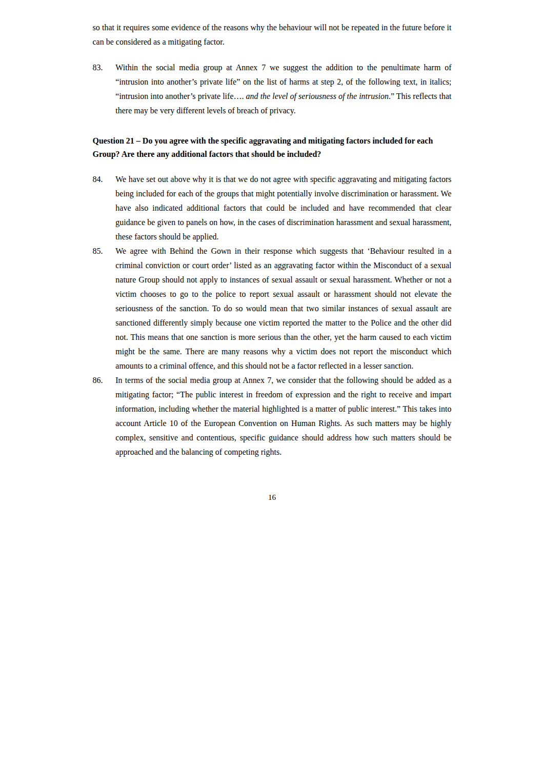so that it requires some evidence of the reasons why the behaviour will not be repeated in the future before it can be considered as a mitigating factor.
83.
Within the social media group at Annex 7 we suggest the addition to the penultimate harm of “intrusion into another’s private life” on the list of harms at step 2, of the following text, in italics; “intrusion into another’s private life…. and the level of seriousness of the intrusion.” This reflects that there may be very different levels of breach of privacy.
Question 21 – Do you agree with the specific aggravating and mitigating factors included for each Group? Are there any additional factors that should be included?
84.
We have set out above why it is that we do not agree with specific aggravating and mitigating factors being included for each of the groups that might potentially involve discrimination or harassment. We have also indicated additional factors that could be included and have recommended that clear guidance be given to panels on how, in the cases of discrimination harassment and sexual harassment, these factors should be applied.
85.
We agree with Behind the Gown in their response which suggests that ‘Behaviour resulted in a criminal conviction or court order’ listed as an aggravating factor within the Misconduct of a sexual nature Group should not apply to instances of sexual assault or sexual harassment. Whether or not a victim chooses to go to the police to report sexual assault or harassment should not elevate the seriousness of the sanction. To do so would mean that two similar instances of sexual assault are sanctioned differently simply because one victim reported the matter to the Police and the other did not. This means that one sanction is more serious than the other, yet the harm caused to each victim might be the same. There are many reasons why a victim does not report the misconduct which amounts to a criminal offence, and this should not be a factor reflected in a lesser sanction.
86.
In terms of the social media group at Annex 7, we consider that the following should be added as a mitigating factor; “The public interest in freedom of expression and the right to receive and impart information, including whether the material highlighted is a matter of public interest.” This takes into account Article 10 of the European Convention on Human Rights. As such matters may be highly complex, sensitive and contentious, specific guidance should address how such matters should be approached and the balancing of competing rights.
16